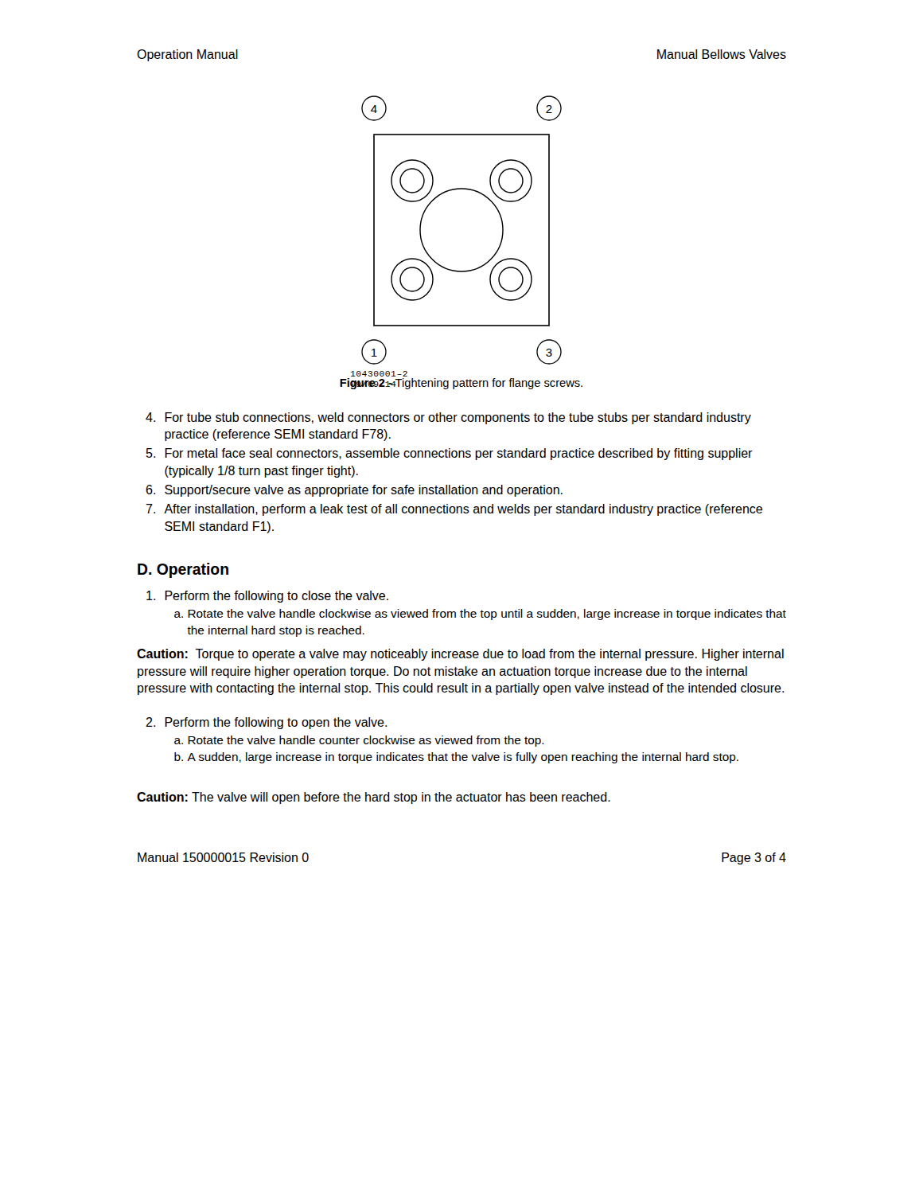Operation Manual Manual Bellows Valves
4 2 1 3
10430001–2
09/09/14
Figure 2 - Tightening pattern for flange screws.
For tube stub connections, weld connectors or other components to the tube stubs per standard industry practice (reference SEMI standard F78).
For metal face seal connectors, assemble connections per standard practice described by fitting supplier (typically 1/8 turn past finger tight).
Support/secure valve as appropriate for safe installation and operation.
After installation, perform a leak test of all connections and welds per standard industry practice (reference SEMI standard F1).
D. Operation
Perform the following to close the valve.
Rotate the valve handle clockwise as viewed from the top until a sudden, large increase in torque indicates that the internal hard stop is reached.
Caution: Torque to operate a valve may noticeably increase due to load from the internal pressure. Higher internal pressure will require higher operation torque. Do not mistake an actuation torque increase due to the internal pressure with contacting the internal stop. This could result in a partially open valve instead of the intended closure.
Perform the following to open the valve.
Rotate the valve handle counter clockwise as viewed from the top.
A sudden, large increase in torque indicates that the valve is fully open reaching the internal hard stop.
Caution: The valve will open before the hard stop in the actuator has been reached.
Manual 150000015 Revision 0 Page 3 of 4